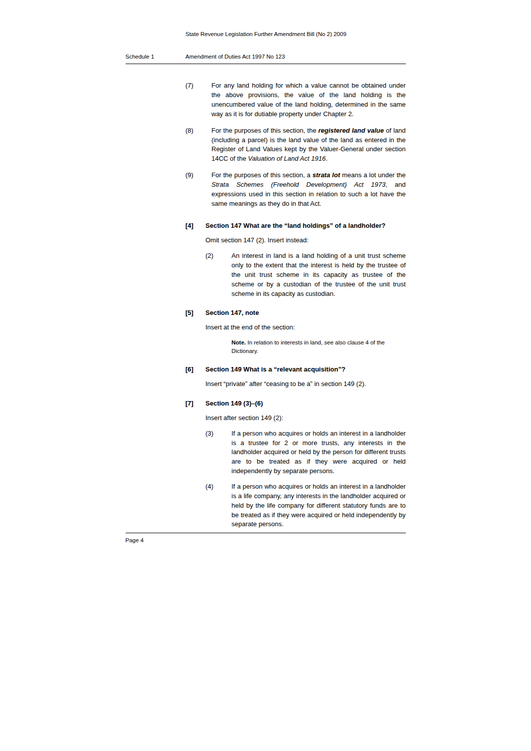State Revenue Legislation Further Amendment Bill (No 2) 2009
Schedule 1
Amendment of Duties Act 1997 No 123
(7)
For any land holding for which a value cannot be obtained under the above provisions, the value of the land holding is the unencumbered value of the land holding, determined in the same way as it is for dutiable property under Chapter 2.
(8)
For the purposes of this section, the registered land value of land (including a parcel) is the land value of the land as entered in the Register of Land Values kept by the Valuer-General under section 14CC of the Valuation of Land Act 1916.
(9)
For the purposes of this section, a strata lot means a lot under the Strata Schemes (Freehold Development) Act 1973, and expressions used in this section in relation to such a lot have the same meanings as they do in that Act.
[4]
Section 147 What are the “land holdings” of a landholder?
Omit section 147 (2). Insert instead:
(2)
An interest in land is a land holding of a unit trust scheme only to the extent that the interest is held by the trustee of the unit trust scheme in its capacity as trustee of the scheme or by a custodian of the trustee of the unit trust scheme in its capacity as custodian.
[5]
Section 147, note
Insert at the end of the section:
Note. In relation to interests in land, see also clause 4 of the Dictionary.
[6]
Section 149 What is a “relevant acquisition”?
Insert “private” after “ceasing to be a” in section 149 (2).
[7]
Section 149 (3)–(6)
Insert after section 149 (2):
(3)
If a person who acquires or holds an interest in a landholder is a trustee for 2 or more trusts, any interests in the landholder acquired or held by the person for different trusts are to be treated as if they were acquired or held independently by separate persons.
(4)
If a person who acquires or holds an interest in a landholder is a life company, any interests in the landholder acquired or held by the life company for different statutory funds are to be treated as if they were acquired or held independently by separate persons.
Page 4